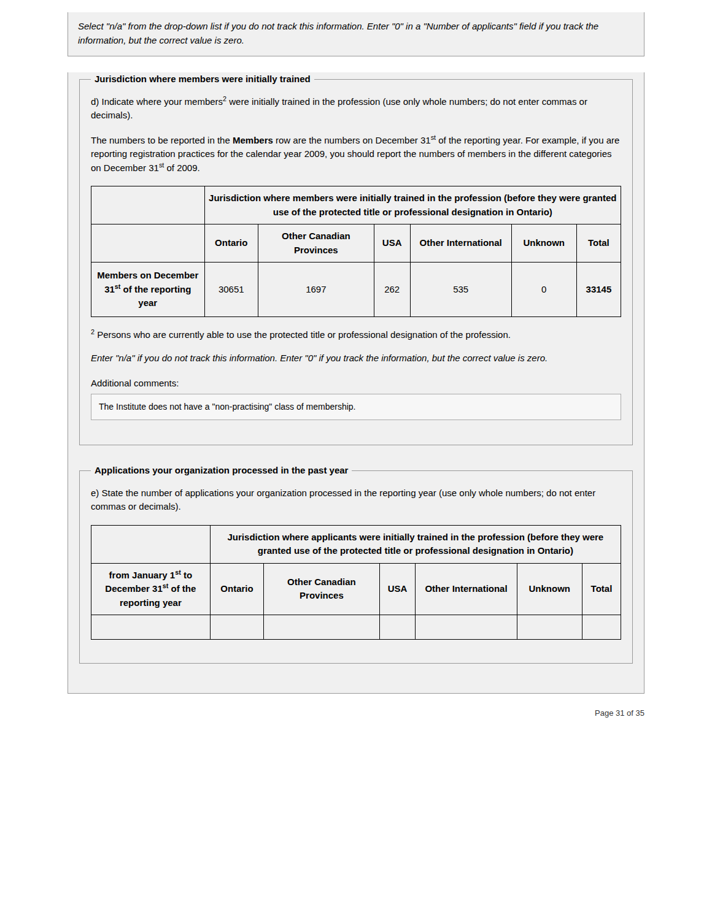Select "n/a" from the drop-down list if you do not track this information. Enter "0" in a "Number of applicants" field if you track the information, but the correct value is zero.
Jurisdiction where members were initially trained
d) Indicate where your members2 were initially trained in the profession (use only whole numbers; do not enter commas or decimals).
The numbers to be reported in the Members row are the numbers on December 31st of the reporting year. For example, if you are reporting registration practices for the calendar year 2009, you should report the numbers of members in the different categories on December 31st of 2009.
| | Jurisdiction where members were initially trained in the profession (before they were granted use of the protected title or professional designation in Ontario) |
| | Ontario | Other Canadian Provinces | USA | Other International | Unknown | Total |
| Members on December 31 st of the reporting year | 30651 | 1697 | 262 | 535 | 0 | 33145 |
2 Persons who are currently able to use the protected title or professional designation of the profession.
Enter "n/a" if you do not track this information. Enter "0" if you track the information, but the correct value is zero.
Additional comments:
The Institute does not have a "non-practising" class of membership.
Applications your organization processed in the past year
e) State the number of applications your organization processed in the reporting year (use only whole numbers; do not enter commas or decimals).
| | Jurisdiction where applicants were initially trained in the profession (before they were granted use of the protected title or professional designation in Ontario) |
| from January 1 st to December 31 st of the reporting year | Ontario | Other Canadian Provinces | USA | Other International | Unknown | Total |
Page 31 of 35